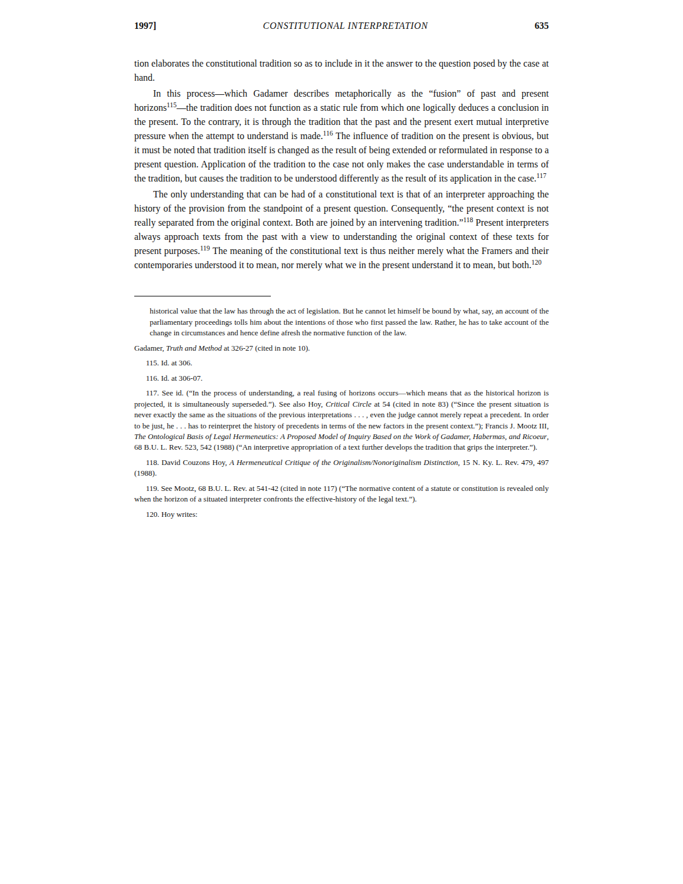1997] CONSTITUTIONAL INTERPRETATION 635
tion elaborates the constitutional tradition so as to include in it the answer to the question posed by the case at hand.
In this process—which Gadamer describes metaphorically as the “fusion” of past and present horizons115—the tradition does not function as a static rule from which one logically deduces a conclusion in the present. To the contrary, it is through the tradition that the past and the present exert mutual interpretive pressure when the attempt to understand is made.116 The influence of tradition on the present is obvious, but it must be noted that tradition itself is changed as the result of being extended or reformulated in response to a present question. Application of the tradition to the case not only makes the case understandable in terms of the tradition, but causes the tradition to be understood differently as the result of its application in the case.117
The only understanding that can be had of a constitutional text is that of an interpreter approaching the history of the provision from the standpoint of a present question. Consequently, “the present context is not really separated from the original context. Both are joined by an intervening tradition.”118 Present interpreters always approach texts from the past with a view to understanding the original context of these texts for present purposes.119 The meaning of the constitutional text is thus neither merely what the Framers and their contemporaries understood it to mean, nor merely what we in the present understand it to mean, but both.120
historical value that the law has through the act of legislation. But he cannot let himself be bound by what, say, an account of the parliamentary proceedings tolls him about the intentions of those who first passed the law. Rather, he has to take account of the change in circumstances and hence define afresh the normative function of the law.
Gadamer, Truth and Method at 326-27 (cited in note 10).
115. Id. at 306.
116. Id. at 306-07.
117. See id. (“In the process of understanding, a real fusing of horizons occurs—which means that as the historical horizon is projected, it is simultaneously superseded.”). See also Hoy, Critical Circle at 54 (cited in note 83) (“Since the present situation is never exactly the same as the situations of the previous interpretations . . . , even the judge cannot merely repeat a precedent. In order to be just, he . . . has to reinterpret the history of precedents in terms of the new factors in the present context.”); Francis J. Mootz III, The Ontological Basis of Legal Hermeneutics: A Proposed Model of Inquiry Based on the Work of Gadamer, Habermas, and Ricoeur, 68 B.U. L. Rev. 523, 542 (1988) (“An interpretive appropriation of a text further develops the tradition that grips the interpreter.”).
118. David Couzons Hoy, A Hermeneutical Critique of the Originalism/Nonoriginalism Distinction, 15 N. Ky. L. Rev. 479, 497 (1988).
119. See Mootz, 68 B.U. L. Rev. at 541-42 (cited in note 117) (“The normative content of a statute or constitution is revealed only when the horizon of a situated interpreter confronts the effective-history of the legal text.”).
120. Hoy writes: